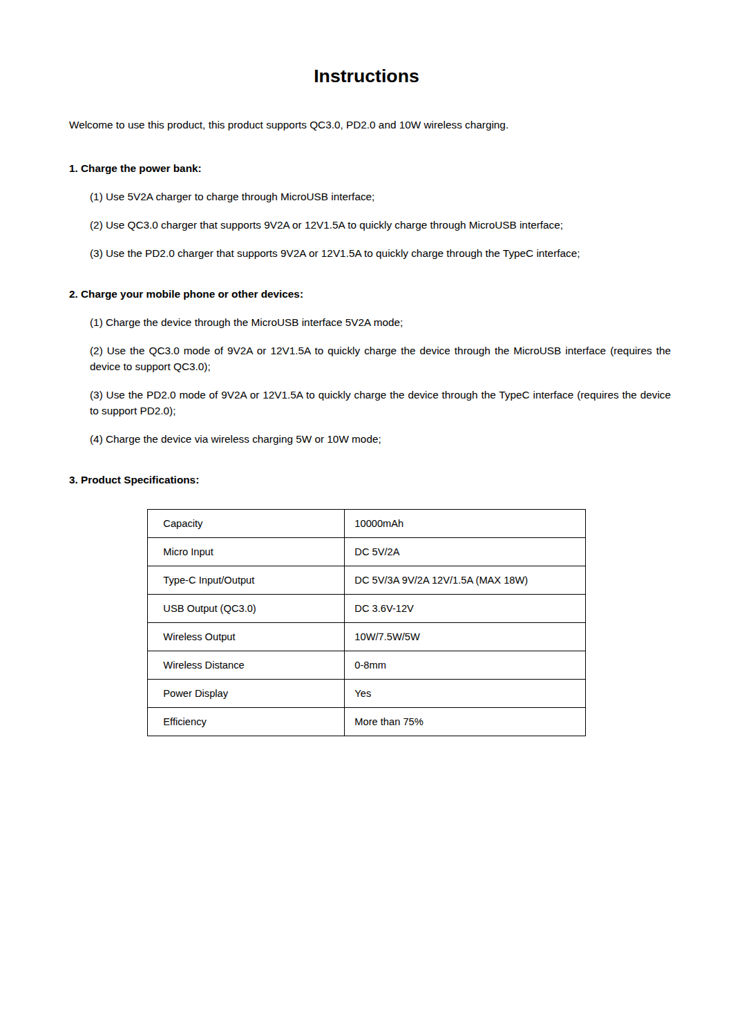Instructions
Welcome to use this product, this product supports QC3.0, PD2.0 and 10W wireless charging.
1. Charge the power bank:
(1) Use 5V2A charger to charge through MicroUSB interface;
(2) Use QC3.0 charger that supports 9V2A or 12V1.5A to quickly charge through MicroUSB interface;
(3) Use the PD2.0 charger that supports 9V2A or 12V1.5A to quickly charge through the TypeC interface;
2. Charge your mobile phone or other devices:
(1) Charge the device through the MicroUSB interface 5V2A mode;
(2) Use the QC3.0 mode of 9V2A or 12V1.5A to quickly charge the device through the MicroUSB interface (requires the device to support QC3.0);
(3) Use the PD2.0 mode of 9V2A or 12V1.5A to quickly charge the device through the TypeC interface (requires the device to support PD2.0);
(4) Charge the device via wireless charging 5W or 10W mode;
3. Product Specifications:
| Capacity | 10000mAh |
| Micro Input | DC 5V/2A |
| Type-C Input/Output | DC 5V/3A 9V/2A 12V/1.5A (MAX 18W) |
| USB Output (QC3.0) | DC 3.6V-12V |
| Wireless Output | 10W/7.5W/5W |
| Wireless Distance | 0-8mm |
| Power Display | Yes |
| Efficiency | More than 75% |